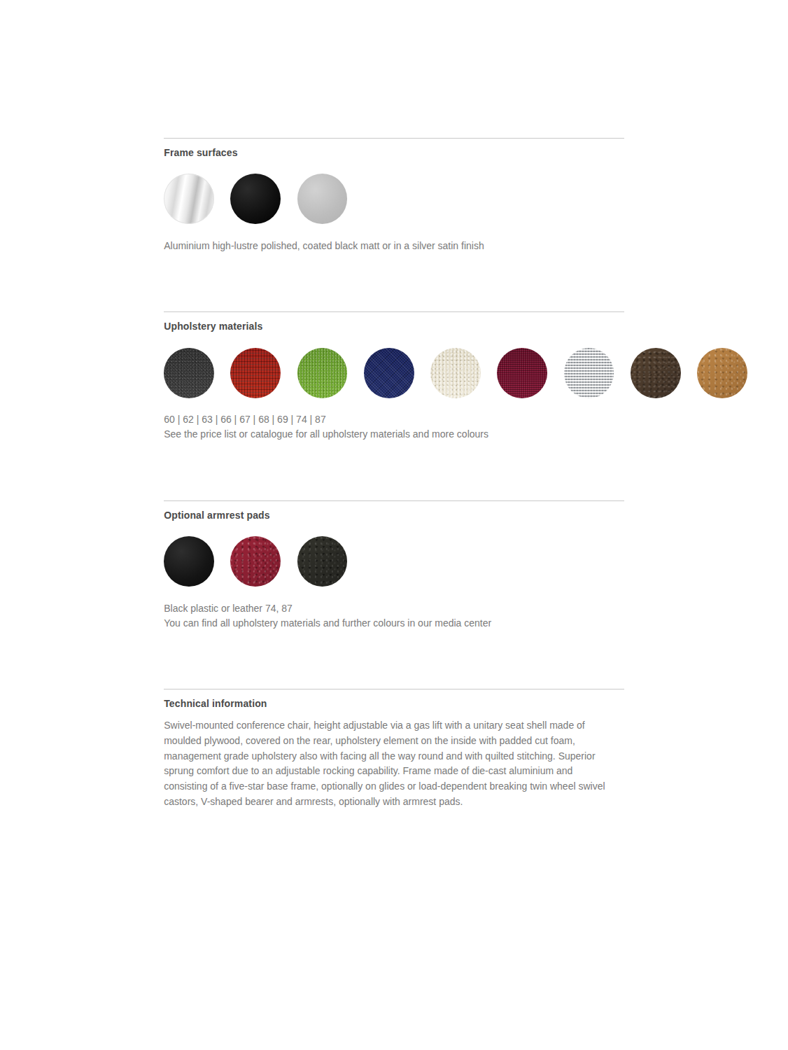Frame surfaces
Aluminium high-lustre polished, coated black matt or in a silver satin finish
Upholstery materials
60 | 62 | 63 | 66 | 67 | 68 | 69 | 74 | 87 See the price list or catalogue for all upholstery materials and more colours
Optional armrest pads
Black plastic or leather 74, 87
You can find all upholstery materials and further colours in our media center
Technical information
Swivel-mounted conference chair, height adjustable via a gas lift with a unitary seat shell made of moulded plywood, covered on the rear, upholstery element on the inside with padded cut foam, management grade upholstery also with facing all the way round and with quilted stitching. Superior sprung comfort due to an adjustable rocking capability. Frame made of die-cast aluminium and consisting of a five-star base frame, optionally on glides or load-dependent breaking twin wheel swivel castors, V-shaped bearer and armrests, optionally with armrest pads.